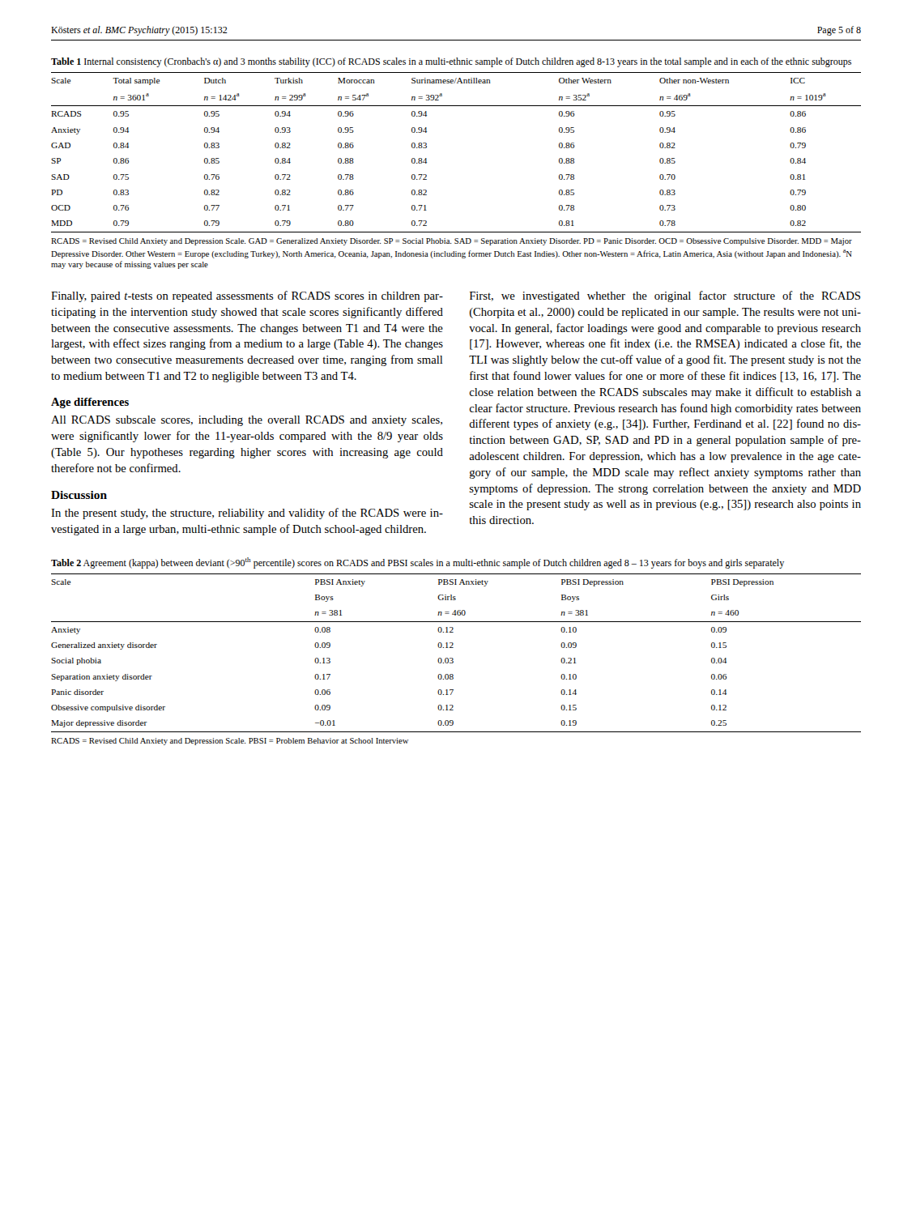Kösters et al. BMC Psychiatry (2015) 15:132
Page 5 of 8
Table 1 Internal consistency (Cronbach's α) and 3 months stability (ICC) of RCADS scales in a multi-ethnic sample of Dutch children aged 8-13 years in the total sample and in each of the ethnic subgroups
| Scale | Total sample | Dutch | Turkish | Moroccan | Surinamese/Antillean | Other Western | Other non-Western | ICC |
| --- | --- | --- | --- | --- | --- | --- | --- | --- |
| | n = 3601 a | n = 1424 a | n = 299 a | n = 547 a | n = 392 a | n = 352 a | n = 469 a | n = 1019 a |
| RCADS | 0.95 | 0.95 | 0.94 | 0.96 | 0.94 | 0.96 | 0.95 | 0.86 |
| Anxiety | 0.94 | 0.94 | 0.93 | 0.95 | 0.94 | 0.95 | 0.94 | 0.86 |
| GAD | 0.84 | 0.83 | 0.82 | 0.86 | 0.83 | 0.86 | 0.82 | 0.79 |
| SP | 0.86 | 0.85 | 0.84 | 0.88 | 0.84 | 0.88 | 0.85 | 0.84 |
| SAD | 0.75 | 0.76 | 0.72 | 0.78 | 0.72 | 0.78 | 0.70 | 0.81 |
| PD | 0.83 | 0.82 | 0.82 | 0.86 | 0.82 | 0.85 | 0.83 | 0.79 |
| OCD | 0.76 | 0.77 | 0.71 | 0.77 | 0.71 | 0.78 | 0.73 | 0.80 |
| MDD | 0.79 | 0.79 | 0.79 | 0.80 | 0.72 | 0.81 | 0.78 | 0.82 |
RCADS = Revised Child Anxiety and Depression Scale. GAD = Generalized Anxiety Disorder. SP = Social Phobia. SAD = Separation Anxiety Disorder. PD = Panic Disorder. OCD = Obsessive Compulsive Disorder. MDD = Major Depressive Disorder. Other Western = Europe (excluding Turkey), North America, Oceania, Japan, Indonesia (including former Dutch East Indies). Other non-Western = Africa, Latin America, Asia (without Japan and Indonesia). aN may vary because of missing values per scale
Finally, paired t-tests on repeated assessments of RCADS scores in children participating in the intervention study showed that scale scores significantly differed between the consecutive assessments. The changes between T1 and T4 were the largest, with effect sizes ranging from a medium to a large (Table 4). The changes between two consecutive measurements decreased over time, ranging from small to medium between T1 and T2 to negligible between T3 and T4.
Age differences
All RCADS subscale scores, including the overall RCADS and anxiety scales, were significantly lower for the 11-year-olds compared with the 8/9 year olds (Table 5). Our hypotheses regarding higher scores with increasing age could therefore not be confirmed.
Discussion
In the present study, the structure, reliability and validity of the RCADS were investigated in a large urban, multi-ethnic sample of Dutch school-aged children.
First, we investigated whether the original factor structure of the RCADS (Chorpita et al., 2000) could be replicated in our sample. The results were not univocal. In general, factor loadings were good and comparable to previous research [17]. However, whereas one fit index (i.e. the RMSEA) indicated a close fit, the TLI was slightly below the cut-off value of a good fit. The present study is not the first that found lower values for one or more of these fit indices [13, 16, 17]. The close relation between the RCADS subscales may make it difficult to establish a clear factor structure. Previous research has found high comorbidity rates between different types of anxiety (e.g., [34]). Further, Ferdinand et al. [22] found no distinction between GAD, SP, SAD and PD in a general population sample of pre-adolescent children. For depression, which has a low prevalence in the age category of our sample, the MDD scale may reflect anxiety symptoms rather than symptoms of depression. The strong correlation between the anxiety and MDD scale in the present study as well as in previous (e.g., [35]) research also points in this direction.
Table 2 Agreement (kappa) between deviant (>90th percentile) scores on RCADS and PBSI scales in a multi-ethnic sample of Dutch children aged 8 – 13 years for boys and girls separately
| Scale | PBSI Anxiety | PBSI Anxiety | PBSI Depression | PBSI Depression |
| --- | --- | --- | --- | --- |
| | Boys | Girls | Boys | Girls |
| | n = 381 | n = 460 | n = 381 | n = 460 |
| Anxiety | 0.08 | 0.12 | 0.10 | 0.09 |
| Generalized anxiety disorder | 0.09 | 0.12 | 0.09 | 0.15 |
| Social phobia | 0.13 | 0.03 | 0.21 | 0.04 |
| Separation anxiety disorder | 0.17 | 0.08 | 0.10 | 0.06 |
| Panic disorder | 0.06 | 0.17 | 0.14 | 0.14 |
| Obsessive compulsive disorder | 0.09 | 0.12 | 0.15 | 0.12 |
| Major depressive disorder | −0.01 | 0.09 | 0.19 | 0.25 |
RCADS = Revised Child Anxiety and Depression Scale. PBSI = Problem Behavior at School Interview